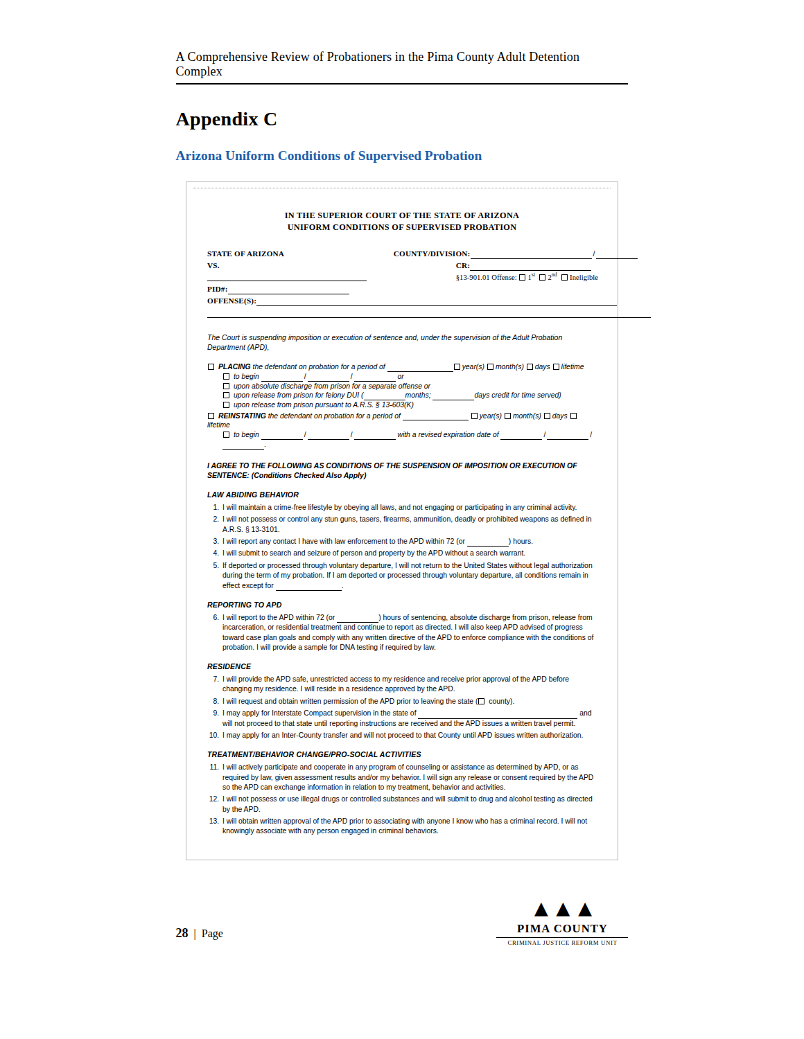A Comprehensive Review of Probationers in the Pima County Adult Detention Complex
Appendix C
Arizona Uniform Conditions of Supervised Probation
IN THE SUPERIOR COURT OF THE STATE OF ARIZONA
UNIFORM CONDITIONS OF SUPERVISED PROBATION
| STATE OF ARIZONA | COUNTY/DIVISION: / |
| VS. | CR: |
| | §13-901.01 Offense: 1 st 2 nd Ineligible |
| PID#: |
| OFFENSE(S): |
The Court is suspending imposition or execution of sentence and, under the supervision of the Adult Probation Department (APD),
PLACING the defendant on probation for a period of year(s) month(s) days lifetime
to begin / / or
upon absolute discharge from prison for a separate offense or
upon release from prison for felony DUI ( months; days credit for time served)
upon release from prison pursuant to A.R.S. § 13-603(K)
REINSTATING the defendant on probation for a period of year(s) month(s) days lifetime
to begin / / with a revised expiration date of / / .
I AGREE TO THE FOLLOWING AS CONDITIONS OF THE SUSPENSION OF IMPOSITION OR EXECUTION OF SENTENCE: (Conditions Checked Also Apply)
LAW ABIDING BEHAVIOR
I will maintain a crime-free lifestyle by obeying all laws, and not engaging or participating in any criminal activity.
I will not possess or control any stun guns, tasers, firearms, ammunition, deadly or prohibited weapons as defined in A.R.S. § 13-3101.
I will report any contact I have with law enforcement to the APD within 72 (or ) hours.
I will submit to search and seizure of person and property by the APD without a search warrant.
If deported or processed through voluntary departure, I will not return to the United States without legal authorization during the term of my probation. If I am deported or processed through voluntary departure, all conditions remain in effect except for .
REPORTING TO APD
I will report to the APD within 72 (or ) hours of sentencing, absolute discharge from prison, release from incarceration, or residential treatment and continue to report as directed. I will also keep APD advised of progress toward case plan goals and comply with any written directive of the APD to enforce compliance with the conditions of probation. I will provide a sample for DNA testing if required by law.
RESIDENCE
I will provide the APD safe, unrestricted access to my residence and receive prior approval of the APD before changing my residence. I will reside in a residence approved by the APD.
I will request and obtain written permission of the APD prior to leaving the state ( county).
I may apply for Interstate Compact supervision in the state of and will not proceed to that state until reporting instructions are received and the APD issues a written travel permit.
I may apply for an Inter-County transfer and will not proceed to that County until APD issues written authorization.
TREATMENT/BEHAVIOR CHANGE/PRO-SOCIAL ACTIVITIES
I will actively participate and cooperate in any program of counseling or assistance as determined by APD, or as required by law, given assessment results and/or my behavior. I will sign any release or consent required by the APD so the APD can exchange information in relation to my treatment, behavior and activities.
I will not possess or use illegal drugs or controlled substances and will submit to drug and alcohol testing as directed by the APD.
I will obtain written approval of the APD prior to associating with anyone I know who has a criminal record. I will not knowingly associate with any person engaged in criminal behaviors.
28 | Page
▲▲▲
PIMA COUNTY
CRIMINAL JUSTICE REFORM UNIT